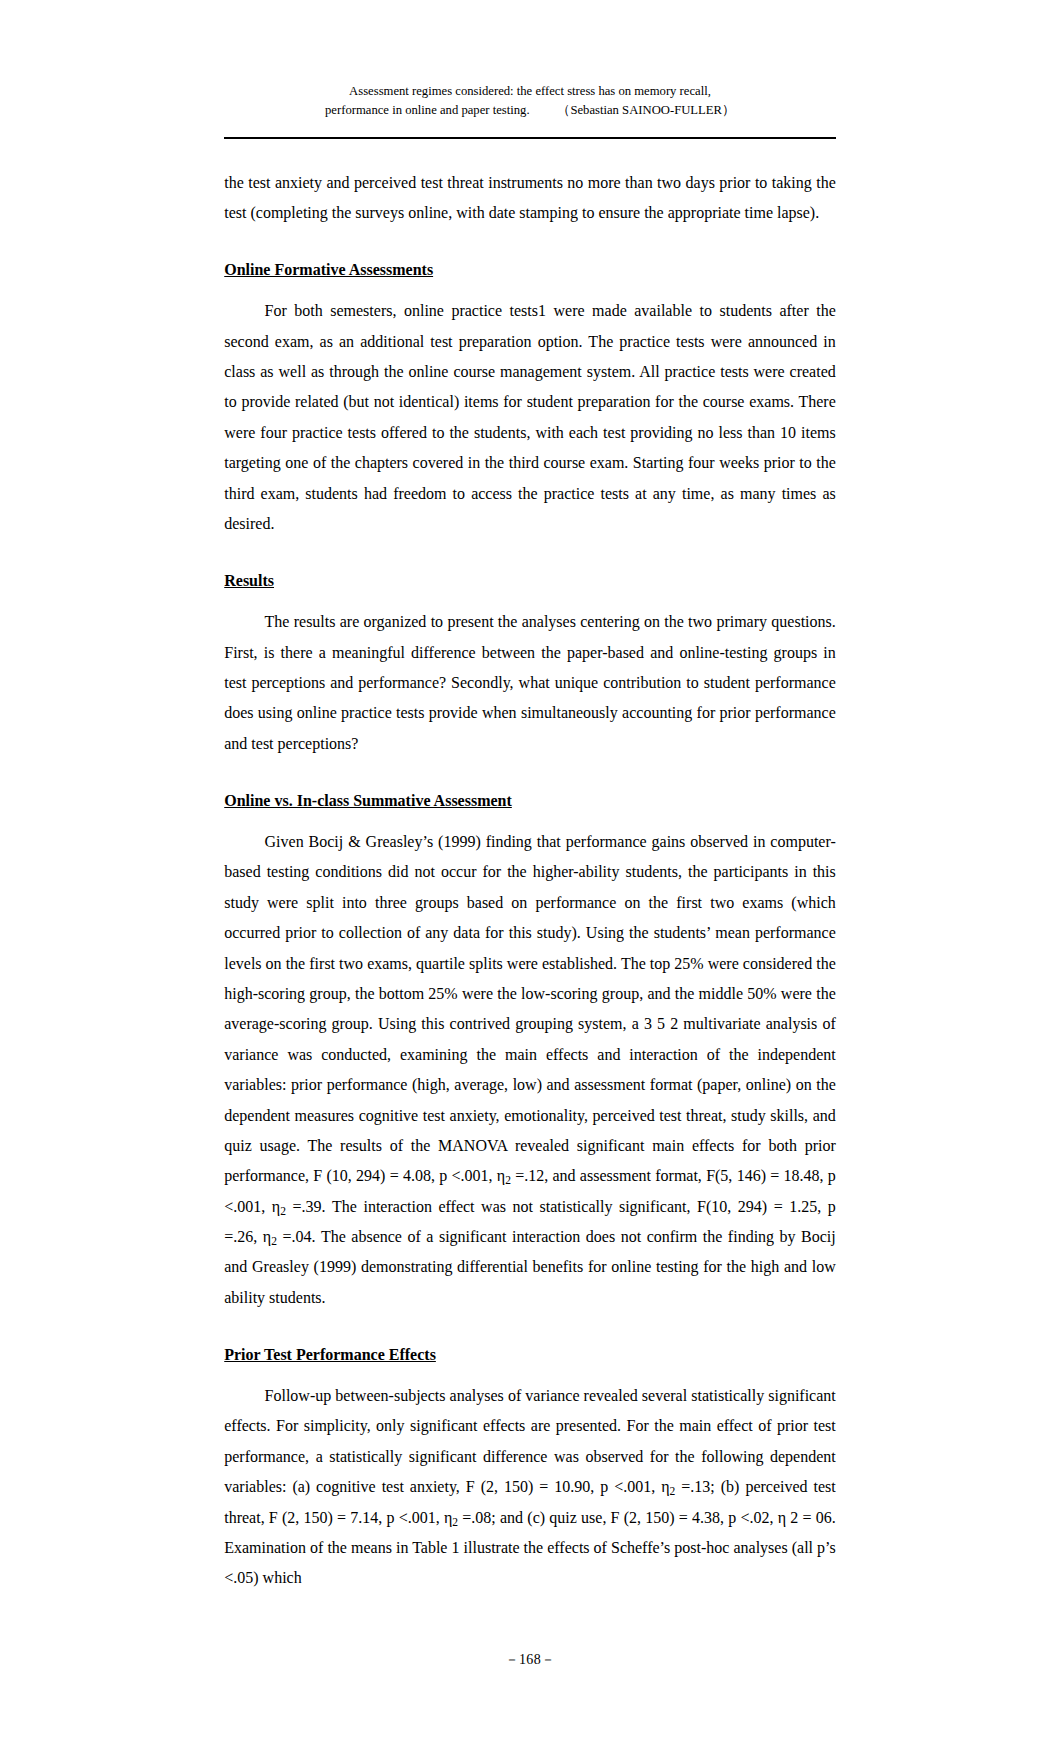Assessment regimes considered: the effect stress has on memory recall, performance in online and paper testing.（Sebastian SAINOO-FULLER）
the test anxiety and perceived test threat instruments no more than two days prior to taking the test (completing the surveys online, with date stamping to ensure the appropriate time lapse).
Online Formative Assessments
For both semesters, online practice tests1 were made available to students after the second exam, as an additional test preparation option. The practice tests were announced in class as well as through the online course management system. All practice tests were created to provide related (but not identical) items for student preparation for the course exams. There were four practice tests offered to the students, with each test providing no less than 10 items targeting one of the chapters covered in the third course exam. Starting four weeks prior to the third exam, students had freedom to access the practice tests at any time, as many times as desired.
Results
The results are organized to present the analyses centering on the two primary questions. First, is there a meaningful difference between the paper-based and online-testing groups in test perceptions and performance? Secondly, what unique contribution to student performance does using online practice tests provide when simultaneously accounting for prior performance and test perceptions?
Online vs. In-class Summative Assessment
Given Bocij & Greasley’s (1999) finding that performance gains observed in computer-based testing conditions did not occur for the higher-ability students, the participants in this study were split into three groups based on performance on the first two exams (which occurred prior to collection of any data for this study). Using the students’ mean performance levels on the first two exams, quartile splits were established. The top 25% were considered the high-scoring group, the bottom 25% were the low-scoring group, and the middle 50% were the average-scoring group. Using this contrived grouping system, a 3 5 2 multivariate analysis of variance was conducted, examining the main effects and interaction of the independent variables: prior performance (high, average, low) and assessment format (paper, online) on the dependent measures cognitive test anxiety, emotionality, perceived test threat, study skills, and quiz usage. The results of the MANOVA revealed significant main effects for both prior performance, F (10, 294) = 4.08, p <.001, η2 =.12, and assessment format, F(5, 146) = 18.48, p <.001, η2 =.39. The interaction effect was not statistically significant, F(10, 294) = 1.25, p =.26, η2 =.04. The absence of a significant interaction does not confirm the finding by Bocij and Greasley (1999) demonstrating differential benefits for online testing for the high and low ability students.
Prior Test Performance Effects
Follow-up between-subjects analyses of variance revealed several statistically significant effects. For simplicity, only significant effects are presented. For the main effect of prior test performance, a statistically significant difference was observed for the following dependent variables: (a) cognitive test anxiety, F (2, 150) = 10.90, p <.001, η2 =.13; (b) perceived test threat, F (2, 150) = 7.14, p <.001, η2 =.08; and (c) quiz use, F (2, 150) = 4.38, p <.02, η 2 = 06. Examination of the means in Table 1 illustrate the effects of Scheffe’s post-hoc analyses (all p’s <.05) which
－168－